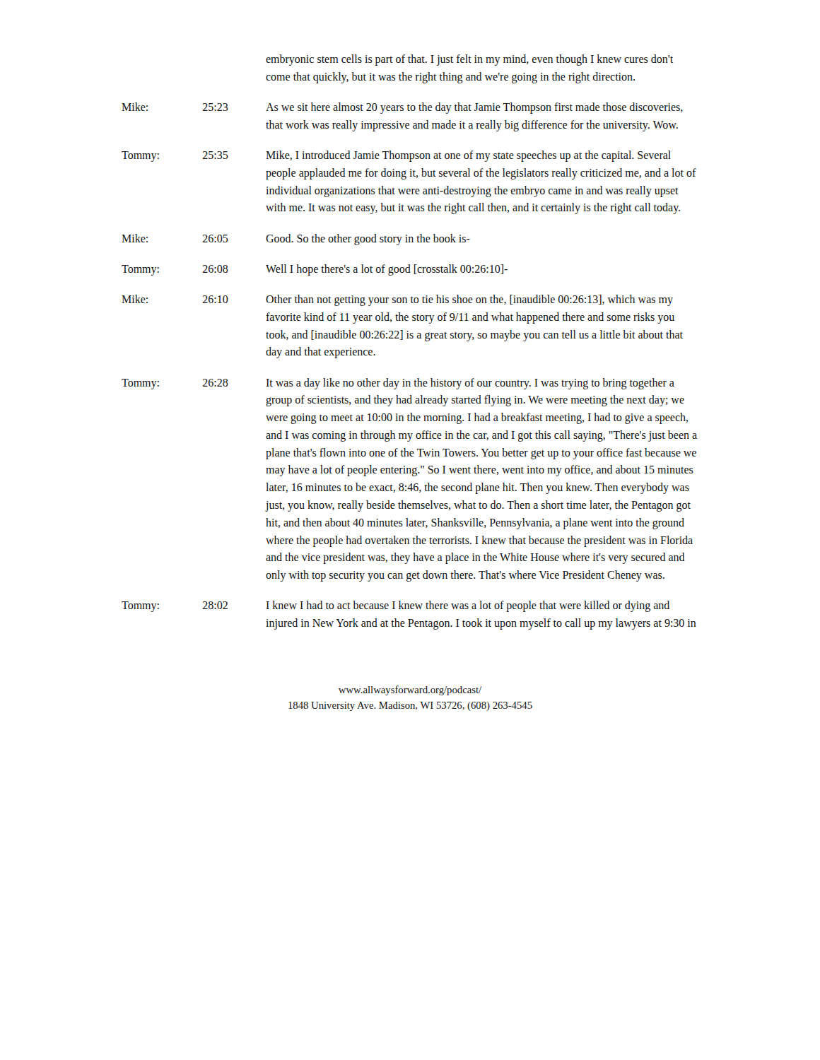embryonic stem cells is part of that. I just felt in my mind, even though I knew cures don't come that quickly, but it was the right thing and we're going in the right direction.
Mike:
25:23
As we sit here almost 20 years to the day that Jamie Thompson first made those discoveries, that work was really impressive and made it a really big difference for the university. Wow.
Tommy:
25:35
Mike, I introduced Jamie Thompson at one of my state speeches up at the capital. Several people applauded me for doing it, but several of the legislators really criticized me, and a lot of individual organizations that were anti-destroying the embryo came in and was really upset with me. It was not easy, but it was the right call then, and it certainly is the right call today.
Mike:
26:05
Good. So the other good story in the book is-
Tommy:
26:08
Well I hope there's a lot of good [crosstalk 00:26:10]-
Mike:
26:10
Other than not getting your son to tie his shoe on the, [inaudible 00:26:13], which was my favorite kind of 11 year old, the story of 9/11 and what happened there and some risks you took, and [inaudible 00:26:22] is a great story, so maybe you can tell us a little bit about that day and that experience.
Tommy:
26:28
It was a day like no other day in the history of our country. I was trying to bring together a group of scientists, and they had already started flying in. We were meeting the next day; we were going to meet at 10:00 in the morning. I had a breakfast meeting, I had to give a speech, and I was coming in through my office in the car, and I got this call saying, "There's just been a plane that's flown into one of the Twin Towers. You better get up to your office fast because we may have a lot of people entering." So I went there, went into my office, and about 15 minutes later, 16 minutes to be exact, 8:46, the second plane hit. Then you knew. Then everybody was just, you know, really beside themselves, what to do. Then a short time later, the Pentagon got hit, and then about 40 minutes later, Shanksville, Pennsylvania, a plane went into the ground where the people had overtaken the terrorists. I knew that because the president was in Florida and the vice president was, they have a place in the White House where it's very secured and only with top security you can get down there. That's where Vice President Cheney was.
Tommy:
28:02
I knew I had to act because I knew there was a lot of people that were killed or dying and injured in New York and at the Pentagon. I took it upon myself to call up my lawyers at 9:30 in
www.allwaysforward.org/podcast/
1848 University Ave. Madison, WI 53726, (608) 263-4545